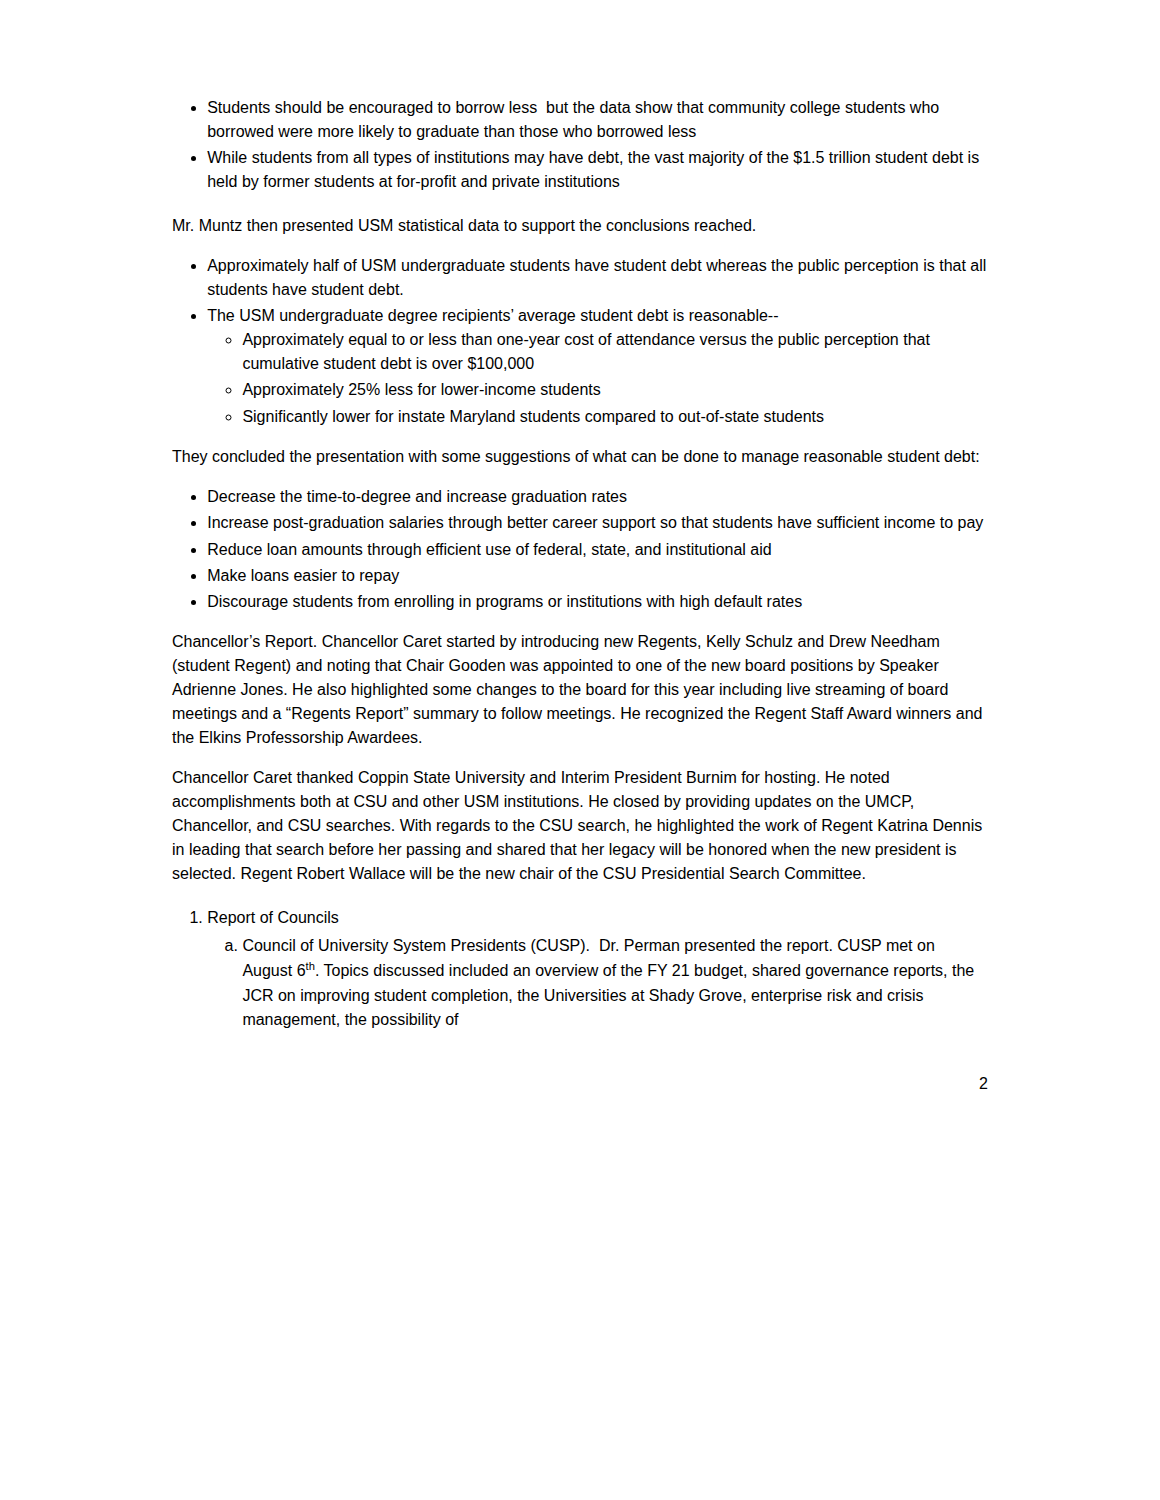Students should be encouraged to borrow less but the data show that community college students who borrowed were more likely to graduate than those who borrowed less
While students from all types of institutions may have debt, the vast majority of the $1.5 trillion student debt is held by former students at for-profit and private institutions
Mr. Muntz then presented USM statistical data to support the conclusions reached.
Approximately half of USM undergraduate students have student debt whereas the public perception is that all students have student debt.
The USM undergraduate degree recipients’ average student debt is reasonable--
Approximately equal to or less than one-year cost of attendance versus the public perception that cumulative student debt is over $100,000
Approximately 25% less for lower-income students
Significantly lower for instate Maryland students compared to out-of-state students
They concluded the presentation with some suggestions of what can be done to manage reasonable student debt:
Decrease the time-to-degree and increase graduation rates
Increase post-graduation salaries through better career support so that students have sufficient income to pay
Reduce loan amounts through efficient use of federal, state, and institutional aid
Make loans easier to repay
Discourage students from enrolling in programs or institutions with high default rates
Chancellor’s Report. Chancellor Caret started by introducing new Regents, Kelly Schulz and Drew Needham (student Regent) and noting that Chair Gooden was appointed to one of the new board positions by Speaker Adrienne Jones. He also highlighted some changes to the board for this year including live streaming of board meetings and a “Regents Report” summary to follow meetings. He recognized the Regent Staff Award winners and the Elkins Professorship Awardees.
Chancellor Caret thanked Coppin State University and Interim President Burnim for hosting. He noted accomplishments both at CSU and other USM institutions. He closed by providing updates on the UMCP, Chancellor, and CSU searches. With regards to the CSU search, he highlighted the work of Regent Katrina Dennis in leading that search before her passing and shared that her legacy will be honored when the new president is selected. Regent Robert Wallace will be the new chair of the CSU Presidential Search Committee.
Report of Councils
Council of University System Presidents (CUSP). Dr. Perman presented the report. CUSP met on August 6th. Topics discussed included an overview of the FY 21 budget, shared governance reports, the JCR on improving student completion, the Universities at Shady Grove, enterprise risk and crisis management, the possibility of
2